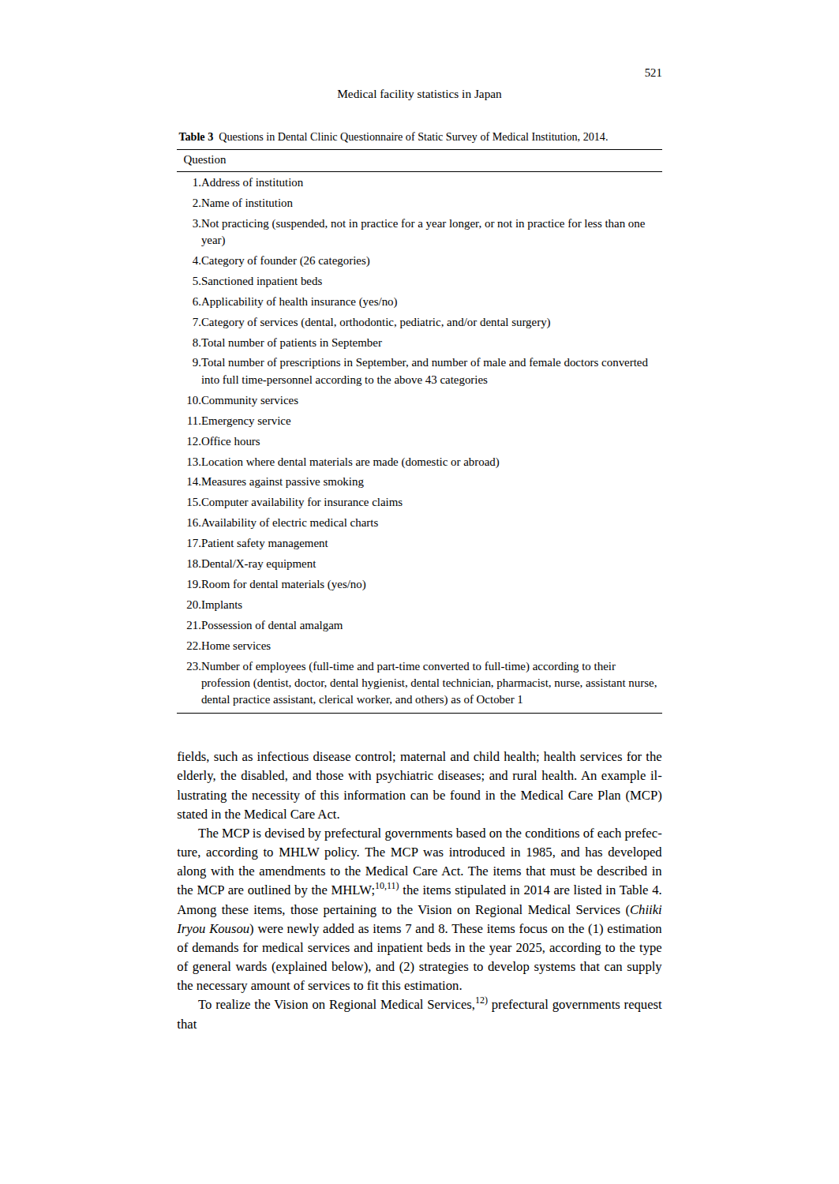521
Medical facility statistics in Japan
Table 3 Questions in Dental Clinic Questionnaire of Static Survey of Medical Institution, 2014.
| Question |
| --- |
| 1. | Address of institution |
| 2. | Name of institution |
| 3. | Not practicing (suspended, not in practice for a year longer, or not in practice for less than one year) |
| 4. | Category of founder (26 categories) |
| 5. | Sanctioned inpatient beds |
| 6. | Applicability of health insurance (yes/no) |
| 7. | Category of services (dental, orthodontic, pediatric, and/or dental surgery) |
| 8. | Total number of patients in September |
| 9. | Total number of prescriptions in September, and number of male and female doctors converted into full time-personnel according to the above 43 categories |
| 10. | Community services |
| 11. | Emergency service |
| 12. | Office hours |
| 13. | Location where dental materials are made (domestic or abroad) |
| 14. | Measures against passive smoking |
| 15. | Computer availability for insurance claims |
| 16. | Availability of electric medical charts |
| 17. | Patient safety management |
| 18. | Dental/X-ray equipment |
| 19. | Room for dental materials (yes/no) |
| 20. | Implants |
| 21. | Possession of dental amalgam |
| 22. | Home services |
| 23. | Number of employees (full-time and part-time converted to full-time) according to their profession (dentist, doctor, dental hygienist, dental technician, pharmacist, nurse, assistant nurse, dental practice assistant, clerical worker, and others) as of October 1 |
fields, such as infectious disease control; maternal and child health; health services for the elderly, the disabled, and those with psychiatric diseases; and rural health. An example illustrating the necessity of this information can be found in the Medical Care Plan (MCP) stated in the Medical Care Act.
The MCP is devised by prefectural governments based on the conditions of each prefecture, according to MHLW policy. The MCP was introduced in 1985, and has developed along with the amendments to the Medical Care Act. The items that must be described in the MCP are outlined by the MHLW;10,11) the items stipulated in 2014 are listed in Table 4. Among these items, those pertaining to the Vision on Regional Medical Services (Chiiki Iryou Kousou) were newly added as items 7 and 8. These items focus on the (1) estimation of demands for medical services and inpatient beds in the year 2025, according to the type of general wards (explained below), and (2) strategies to develop systems that can supply the necessary amount of services to fit this estimation.
To realize the Vision on Regional Medical Services,12) prefectural governments request that